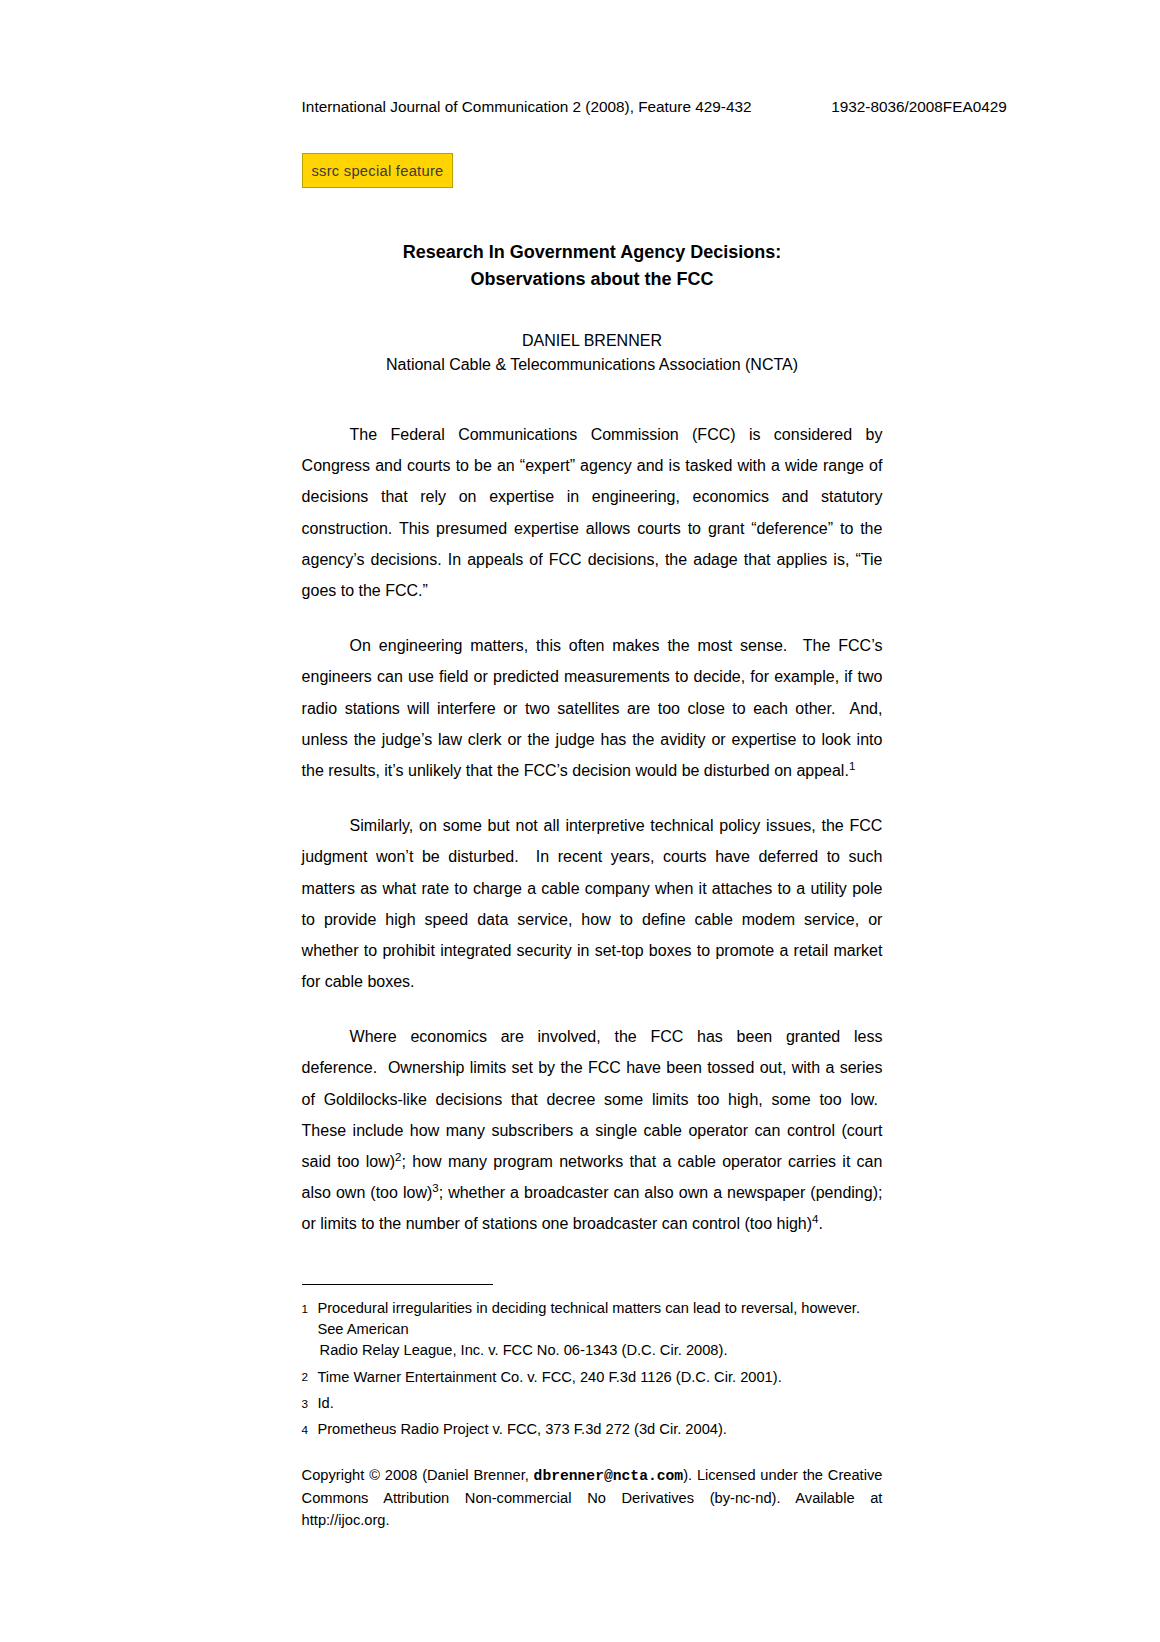International Journal of Communication 2 (2008), Feature 429-432
1932-8036/2008FEA0429
ssrc special feature
Research In Government Agency Decisions:
Observations about the FCC
DANIEL BRENNER
National Cable & Telecommunications Association (NCTA)
The Federal Communications Commission (FCC) is considered by Congress and courts to be an “expert” agency and is tasked with a wide range of decisions that rely on expertise in engineering, economics and statutory construction. This presumed expertise allows courts to grant “deference” to the agency’s decisions. In appeals of FCC decisions, the adage that applies is, “Tie goes to the FCC.”
On engineering matters, this often makes the most sense. The FCC’s engineers can use field or predicted measurements to decide, for example, if two radio stations will interfere or two satellites are too close to each other. And, unless the judge’s law clerk or the judge has the avidity or expertise to look into the results, it’s unlikely that the FCC’s decision would be disturbed on appeal.1
Similarly, on some but not all interpretive technical policy issues, the FCC judgment won’t be disturbed. In recent years, courts have deferred to such matters as what rate to charge a cable company when it attaches to a utility pole to provide high speed data service, how to define cable modem service, or whether to prohibit integrated security in set-top boxes to promote a retail market for cable boxes.
Where economics are involved, the FCC has been granted less deference. Ownership limits set by the FCC have been tossed out, with a series of Goldilocks-like decisions that decree some limits too high, some too low. These include how many subscribers a single cable operator can control (court said too low)2; how many program networks that a cable operator carries it can also own (too low)3; whether a broadcaster can also own a newspaper (pending); or limits to the number of stations one broadcaster can control (too high)4.
1
Procedural irregularities in deciding technical matters can lead to reversal, however. See AmericanRadio Relay League, Inc. v. FCC No. 06-1343 (D.C. Cir. 2008).
2
Time Warner Entertainment Co. v. FCC, 240 F.3d 1126 (D.C. Cir. 2001).
3
Id.
4
Prometheus Radio Project v. FCC, 373 F.3d 272 (3d Cir. 2004).
Copyright © 2008 (Daniel Brenner, dbrenner@ncta.com). Licensed under the Creative Commons Attribution Non-commercial No Derivatives (by-nc-nd). Available at http://ijoc.org.